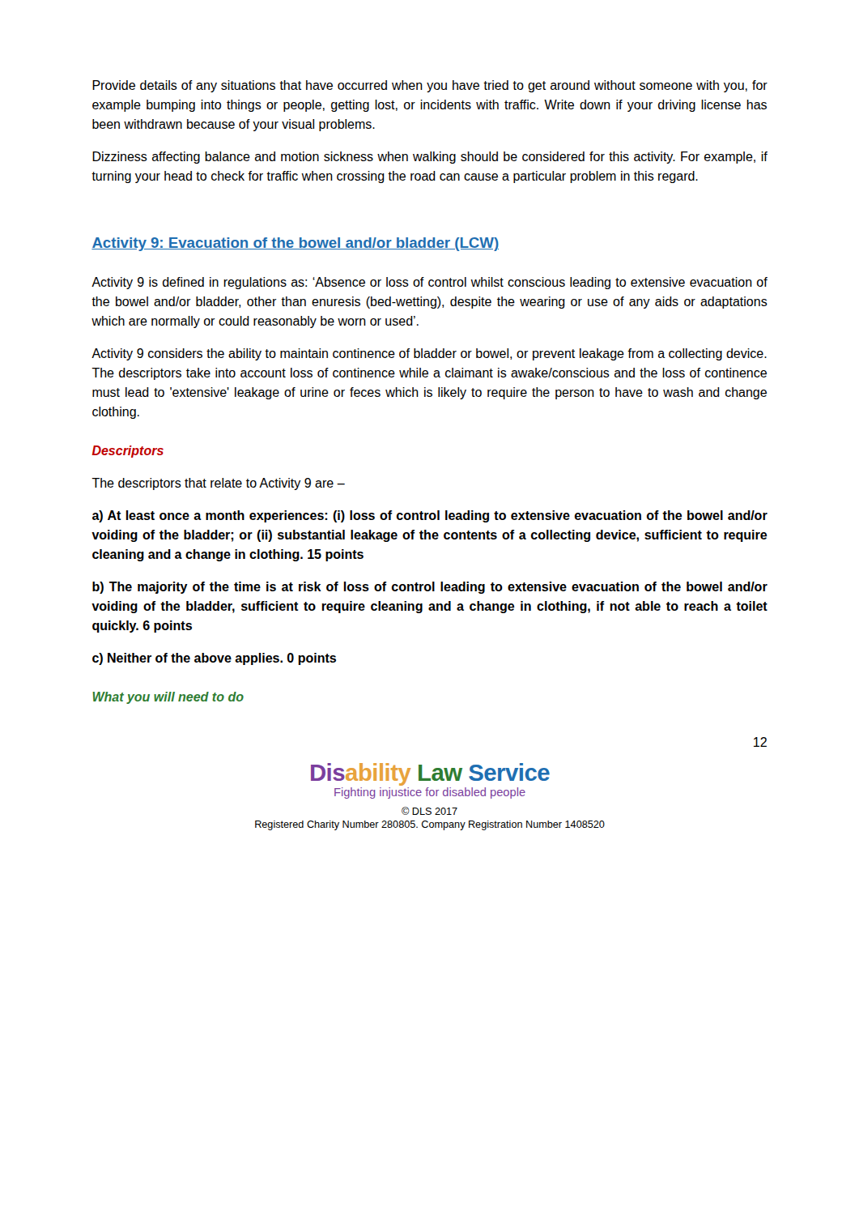Provide details of any situations that have occurred when you have tried to get around without someone with you, for example bumping into things or people, getting lost, or incidents with traffic. Write down if your driving license has been withdrawn because of your visual problems.
Dizziness affecting balance and motion sickness when walking should be considered for this activity. For example, if turning your head to check for traffic when crossing the road can cause a particular problem in this regard.
Activity 9: Evacuation of the bowel and/or bladder (LCW)
Activity 9 is defined in regulations as: ‘Absence or loss of control whilst conscious leading to extensive evacuation of the bowel and/or bladder, other than enuresis (bed-wetting), despite the wearing or use of any aids or adaptations which are normally or could reasonably be worn or used’.
Activity 9 considers the ability to maintain continence of bladder or bowel, or prevent leakage from a collecting device. The descriptors take into account loss of continence while a claimant is awake/conscious and the loss of continence must lead to 'extensive' leakage of urine or feces which is likely to require the person to have to wash and change clothing.
Descriptors
The descriptors that relate to Activity 9 are –
a) At least once a month experiences: (i) loss of control leading to extensive evacuation of the bowel and/or voiding of the bladder; or (ii) substantial leakage of the contents of a collecting device, sufficient to require cleaning and a change in clothing. 15 points
b) The majority of the time is at risk of loss of control leading to extensive evacuation of the bowel and/or voiding of the bladder, sufficient to require cleaning and a change in clothing, if not able to reach a toilet quickly. 6 points
c) Neither of the above applies. 0 points
What you will need to do
12
Dis ability Law Service
Fighting injustice for disabled people
© DLS 2017
Registered Charity Number 280805. Company Registration Number 1408520